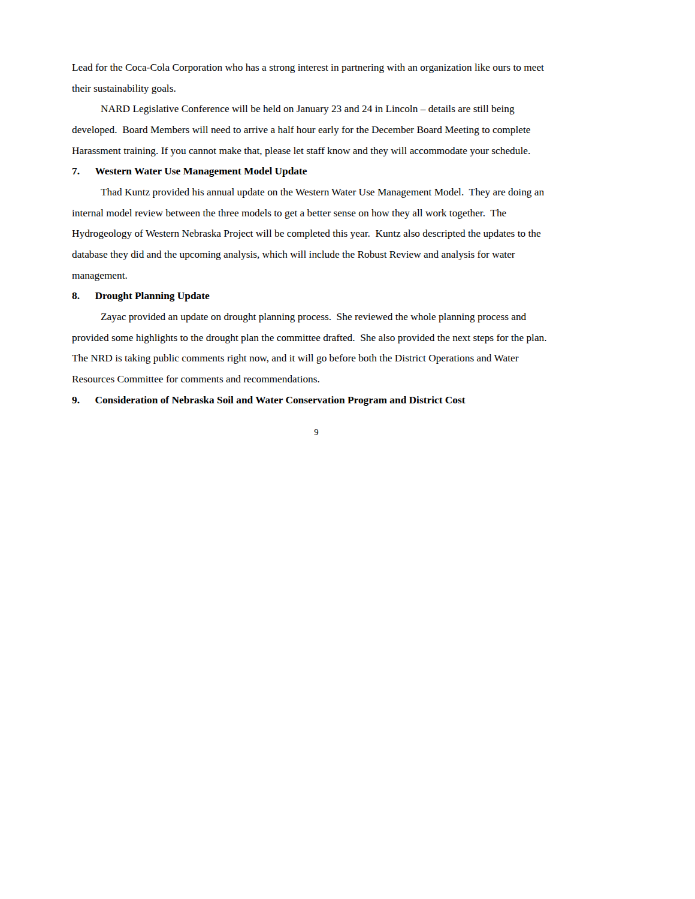Lead for the Coca-Cola Corporation who has a strong interest in partnering with an organization like ours to meet their sustainability goals.
NARD Legislative Conference will be held on January 23 and 24 in Lincoln – details are still being developed. Board Members will need to arrive a half hour early for the December Board Meeting to complete Harassment training. If you cannot make that, please let staff know and they will accommodate your schedule.
7. Western Water Use Management Model Update
Thad Kuntz provided his annual update on the Western Water Use Management Model. They are doing an internal model review between the three models to get a better sense on how they all work together. The Hydrogeology of Western Nebraska Project will be completed this year. Kuntz also descripted the updates to the database they did and the upcoming analysis, which will include the Robust Review and analysis for water management.
8. Drought Planning Update
Zayac provided an update on drought planning process. She reviewed the whole planning process and provided some highlights to the drought plan the committee drafted. She also provided the next steps for the plan. The NRD is taking public comments right now, and it will go before both the District Operations and Water Resources Committee for comments and recommendations.
9. Consideration of Nebraska Soil and Water Conservation Program and District Cost
9